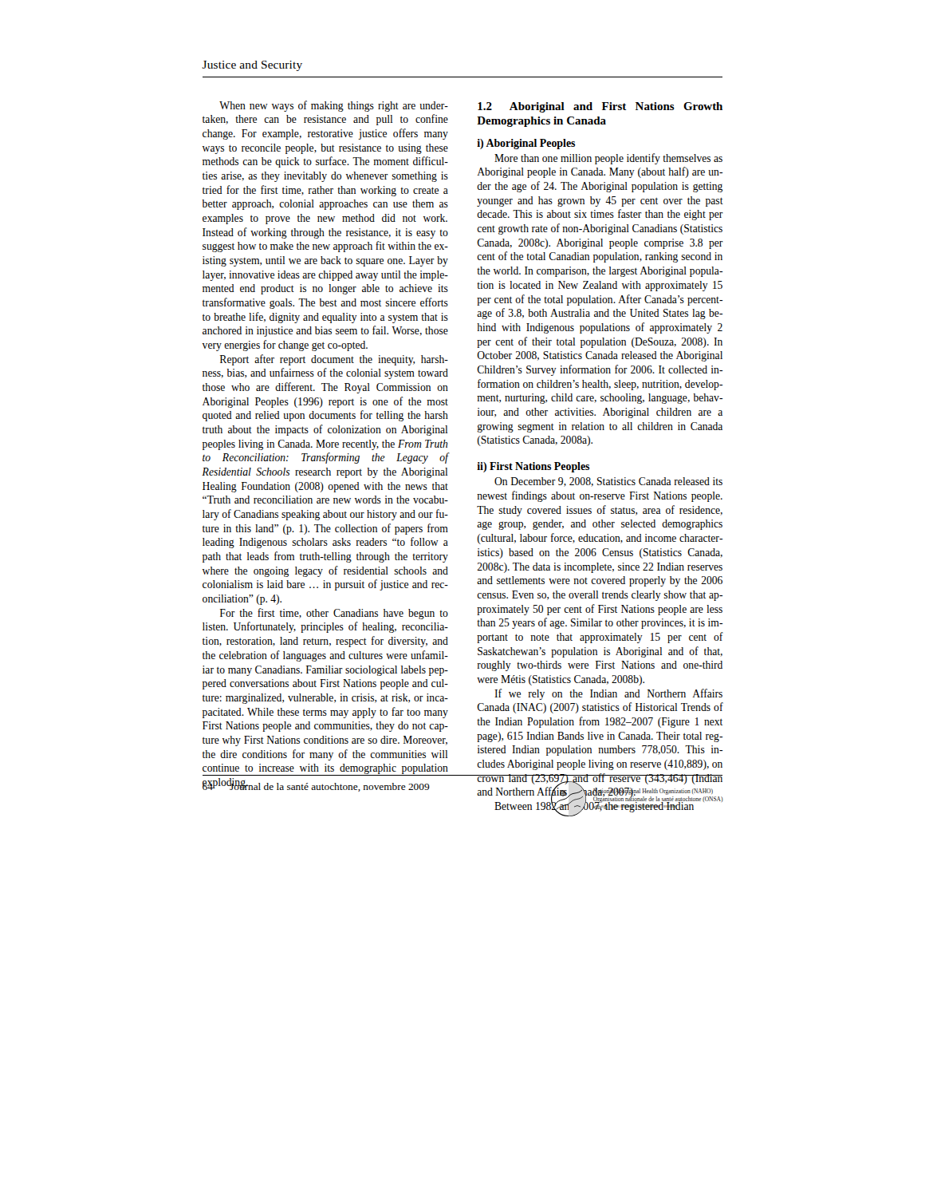Justice and Security
When new ways of making things right are undertaken, there can be resistance and pull to confine change. For example, restorative justice offers many ways to reconcile people, but resistance to using these methods can be quick to surface. The moment difficulties arise, as they inevitably do whenever something is tried for the first time, rather than working to create a better approach, colonial approaches can use them as examples to prove the new method did not work. Instead of working through the resistance, it is easy to suggest how to make the new approach fit within the existing system, until we are back to square one. Layer by layer, innovative ideas are chipped away until the implemented end product is no longer able to achieve its transformative goals. The best and most sincere efforts to breathe life, dignity and equality into a system that is anchored in injustice and bias seem to fail. Worse, those very energies for change get co-opted.
Report after report document the inequity, harshness, bias, and unfairness of the colonial system toward those who are different. The Royal Commission on Aboriginal Peoples (1996) report is one of the most quoted and relied upon documents for telling the harsh truth about the impacts of colonization on Aboriginal peoples living in Canada. More recently, the From Truth to Reconciliation: Transforming the Legacy of Residential Schools research report by the Aboriginal Healing Foundation (2008) opened with the news that “Truth and reconciliation are new words in the vocabulary of Canadians speaking about our history and our future in this land” (p. 1). The collection of papers from leading Indigenous scholars asks readers “to follow a path that leads from truth-telling through the territory where the ongoing legacy of residential schools and colonialism is laid bare … in pursuit of justice and reconciliation” (p. 4).
For the first time, other Canadians have begun to listen. Unfortunately, principles of healing, reconciliation, restoration, land return, respect for diversity, and the celebration of languages and cultures were unfamiliar to many Canadians. Familiar sociological labels peppered conversations about First Nations people and culture: marginalized, vulnerable, in crisis, at risk, or incapacitated. While these terms may apply to far too many First Nations people and communities, they do not capture why First Nations conditions are so dire. Moreover, the dire conditions for many of the communities will continue to increase with its demographic population exploding.
1.2 Aboriginal and First Nations Growth Demographics in Canada
i) Aboriginal Peoples
More than one million people identify themselves as Aboriginal people in Canada. Many (about half) are under the age of 24. The Aboriginal population is getting younger and has grown by 45 per cent over the past decade. This is about six times faster than the eight per cent growth rate of non-Aboriginal Canadians (Statistics Canada, 2008c). Aboriginal people comprise 3.8 per cent of the total Canadian population, ranking second in the world. In comparison, the largest Aboriginal population is located in New Zealand with approximately 15 per cent of the total population. After Canada’s percentage of 3.8, both Australia and the United States lag behind with Indigenous populations of approximately 2 per cent of their total population (DeSouza, 2008). In October 2008, Statistics Canada released the Aboriginal Children’s Survey information for 2006. It collected information on children’s health, sleep, nutrition, development, nurturing, child care, schooling, language, behaviour, and other activities. Aboriginal children are a growing segment in relation to all children in Canada (Statistics Canada, 2008a).
ii) First Nations Peoples
On December 9, 2008, Statistics Canada released its newest findings about on-reserve First Nations people. The study covered issues of status, area of residence, age group, gender, and other selected demographics (cultural, labour force, education, and income characteristics) based on the 2006 Census (Statistics Canada, 2008c). The data is incomplete, since 22 Indian reserves and settlements were not covered properly by the 2006 census. Even so, the overall trends clearly show that approximately 50 per cent of First Nations people are less than 25 years of age. Similar to other provinces, it is important to note that approximately 15 per cent of Saskatchewan’s population is Aboriginal and of that, roughly two-thirds were First Nations and one-third were Métis (Statistics Canada, 2008b).
If we rely on the Indian and Northern Affairs Canada (INAC) (2007) statistics of Historical Trends of the Indian Population from 1982–2007 (Figure 1 next page), 615 Indian Bands live in Canada. Their total registered Indian population numbers 778,050. This includes Aboriginal people living on reserve (410,889), on crown land (23,697) and off reserve (343,464) (Indian and Northern Affairs Canada, 2007).
Between 1982 and 2007, the registered Indian
64 Journal de la santé autochtone, novembre 2009
National Aboriginal Health Organization (NAHO)
Organisation nationale de la santé autochtone (ONSA)
ᐊᐆᐦᑎ ᐆᐦᐦᐦᐦᐦᐦᐦᐦ ᐦᐦᐦᐦᐦᐦᐦᐦᐦ ᐦᐦᐦᐦᐦ